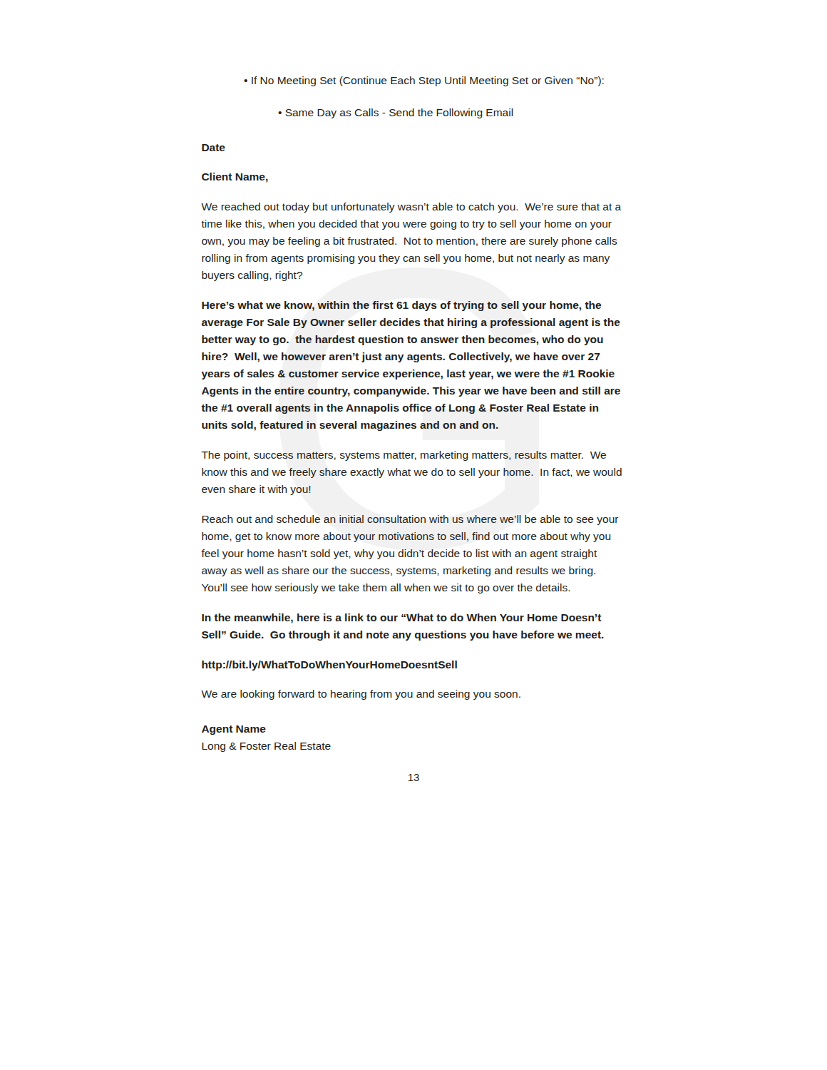G
• If No Meeting Set (Continue Each Step Until Meeting Set or Given “No”):
• Same Day as Calls - Send the Following Email
Date
Client Name,
We reached out today but unfortunately wasn’t able to catch you. We’re sure that at a time like this, when you decided that you were going to try to sell your home on your own, you may be feeling a bit frustrated. Not to mention, there are surely phone calls rolling in from agents promising you they can sell you home, but not nearly as many buyers calling, right?
Here’s what we know, within the first 61 days of trying to sell your home, the average For Sale By Owner seller decides that hiring a professional agent is the better way to go. the hardest question to answer then becomes, who do you hire? Well, we however aren’t just any agents. Collectively, we have over 27 years of sales & customer service experience, last year, we were the #1 Rookie Agents in the entire country, companywide. This year we have been and still are the #1 overall agents in the Annapolis office of Long & Foster Real Estate in units sold, featured in several magazines and on and on.
The point, success matters, systems matter, marketing matters, results matter. We know this and we freely share exactly what we do to sell your home. In fact, we would even share it with you!
Reach out and schedule an initial consultation with us where we’ll be able to see your home, get to know more about your motivations to sell, find out more about why you feel your home hasn’t sold yet, why you didn’t decide to list with an agent straight away as well as share our the success, systems, marketing and results we bring. You’ll see how seriously we take them all when we sit to go over the details.
In the meanwhile, here is a link to our “What to do When Your Home Doesn’t Sell” Guide. Go through it and note any questions you have before we meet.
http://bit.ly/WhatToDoWhenYourHomeDoesntSell
We are looking forward to hearing from you and seeing you soon.
Agent Name
Long & Foster Real Estate
13